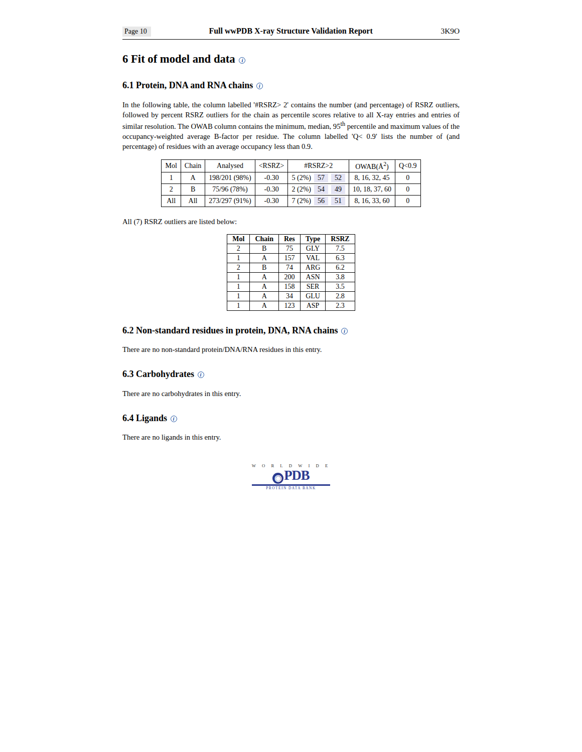Page 10
Full wwPDB X-ray Structure Validation Report
3K9O
6 Fit of model and data i
6.1 Protein, DNA and RNA chains i
In the following table, the column labelled '#RSRZ> 2' contains the number (and percentage) of RSRZ outliers, followed by percent RSRZ outliers for the chain as percentile scores relative to all X-ray entries and entries of similar resolution. The OWAB column contains the minimum, median, 95th percentile and maximum values of the occupancy-weighted average B-factor per residue. The column labelled 'Q< 0.9' lists the number of (and percentage) of residues with an average occupancy less than 0.9.
| Mol | Chain | Analysed | <RSRZ> | #RSRZ>2 | OWAB(Å 2 ) | Q<0.9 |
| --- | --- | --- | --- | --- | --- | --- |
| 1 | A | 198/201 (98%) | -0.30 | 5 (2%) 57 52 | 8, 16, 32, 45 | 0 |
| 2 | B | 75/96 (78%) | -0.30 | 2 (2%) 54 49 | 10, 18, 37, 60 | 0 |
| All | All | 273/297 (91%) | -0.30 | 7 (2%) 56 51 | 8, 16, 33, 60 | 0 |
All (7) RSRZ outliers are listed below:
| Mol | Chain | Res | Type | RSRZ |
| --- | --- | --- | --- | --- |
| 2 | B | 75 | GLY | 7.5 |
| 1 | A | 157 | VAL | 6.3 |
| 2 | B | 74 | ARG | 6.2 |
| 1 | A | 200 | ASN | 3.8 |
| 1 | A | 158 | SER | 3.5 |
| 1 | A | 34 | GLU | 2.8 |
| 1 | A | 123 | ASP | 2.3 |
6.2 Non-standard residues in protein, DNA, RNA chains i
There are no non-standard protein/DNA/RNA residues in this entry.
6.3 Carbohydrates i
There are no carbohydrates in this entry.
6.4 Ligands i
There are no ligands in this entry.
W O R L D W I D E
◉PDB
PROTEIN DATA BANK